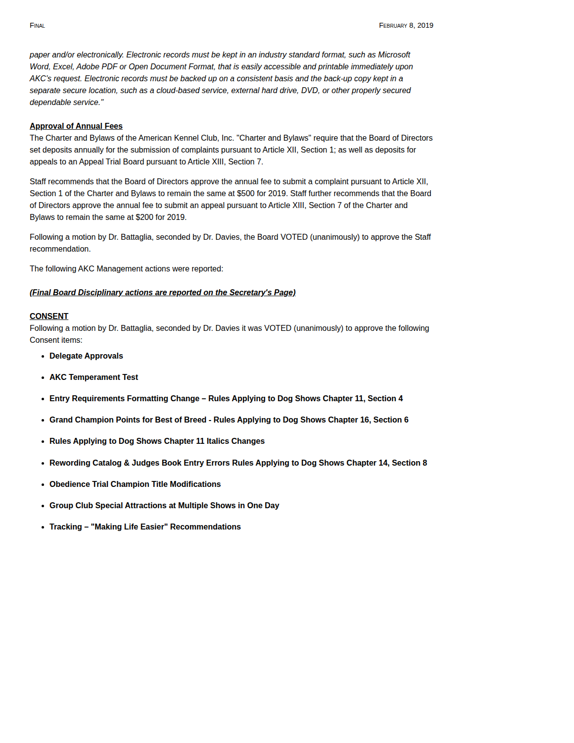Final February 8, 2019
paper and/or electronically. Electronic records must be kept in an industry standard format, such as Microsoft Word, Excel, Adobe PDF or Open Document Format, that is easily accessible and printable immediately upon AKC's request. Electronic records must be backed up on a consistent basis and the back-up copy kept in a separate secure location, such as a cloud-based service, external hard drive, DVD, or other properly secured dependable service."
Approval of Annual Fees
The Charter and Bylaws of the American Kennel Club, Inc. "Charter and Bylaws" require that the Board of Directors set deposits annually for the submission of complaints pursuant to Article XII, Section 1; as well as deposits for appeals to an Appeal Trial Board pursuant to Article XIII, Section 7.
Staff recommends that the Board of Directors approve the annual fee to submit a complaint pursuant to Article XII, Section 1 of the Charter and Bylaws to remain the same at $500 for 2019. Staff further recommends that the Board of Directors approve the annual fee to submit an appeal pursuant to Article XIII, Section 7 of the Charter and Bylaws to remain the same at $200 for 2019.
Following a motion by Dr. Battaglia, seconded by Dr. Davies, the Board VOTED (unanimously) to approve the Staff recommendation.
The following AKC Management actions were reported:
(Final Board Disciplinary actions are reported on the Secretary's Page)
CONSENT
Following a motion by Dr. Battaglia, seconded by Dr. Davies it was VOTED (unanimously) to approve the following Consent items:
Delegate Approvals
AKC Temperament Test
Entry Requirements Formatting Change – Rules Applying to Dog Shows Chapter 11, Section 4
Grand Champion Points for Best of Breed - Rules Applying to Dog Shows Chapter 16, Section 6
Rules Applying to Dog Shows Chapter 11 Italics Changes
Rewording Catalog & Judges Book Entry Errors Rules Applying to Dog Shows Chapter 14, Section 8
Obedience Trial Champion Title Modifications
Group Club Special Attractions at Multiple Shows in One Day
Tracking – "Making Life Easier" Recommendations